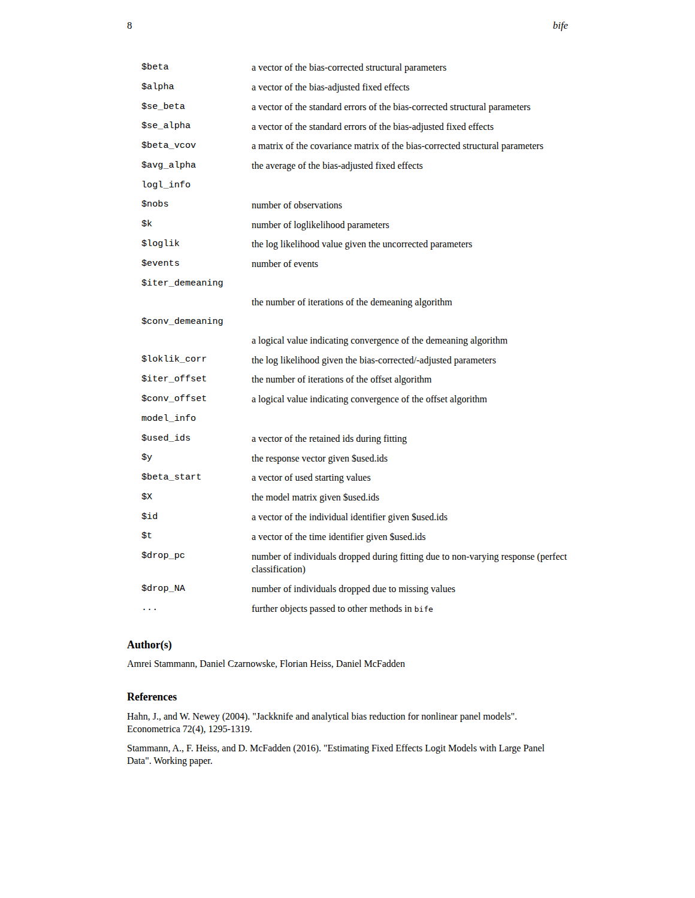8 bife
$beta
a vector of the bias-corrected structural parameters
$alpha
a vector of the bias-adjusted fixed effects
$se_beta
a vector of the standard errors of the bias-corrected structural parameters
$se_alpha
a vector of the standard errors of the bias-adjusted fixed effects
$beta_vcov
a matrix of the covariance matrix of the bias-corrected structural parameters
$avg_alpha
the average of the bias-adjusted fixed effects
logl_info
$nobs
number of observations
$k
number of loglikelihood parameters
$loglik
the log likelihood value given the uncorrected parameters
$events
number of events
$iter_demeaning
the number of iterations of the demeaning algorithm
$conv_demeaning
a logical value indicating convergence of the demeaning algorithm
$loklik_corr
the log likelihood given the bias-corrected/-adjusted parameters
$iter_offset
the number of iterations of the offset algorithm
$conv_offset
a logical value indicating convergence of the offset algorithm
model_info
$used_ids
a vector of the retained ids during fitting
$y
the response vector given $used.ids
$beta_start
a vector of used starting values
$X
the model matrix given $used.ids
$id
a vector of the individual identifier given $used.ids
$t
a vector of the time identifier given $used.ids
$drop_pc
number of individuals dropped during fitting due to non-varying response (perfect classification)
$drop_NA
number of individuals dropped due to missing values
...
further objects passed to other methods in bife
Author(s)
Amrei Stammann, Daniel Czarnowske, Florian Heiss, Daniel McFadden
References
Hahn, J., and W. Newey (2004). "Jackknife and analytical bias reduction for nonlinear panel models". Econometrica 72(4), 1295-1319.
Stammann, A., F. Heiss, and D. McFadden (2016). "Estimating Fixed Effects Logit Models with Large Panel Data". Working paper.